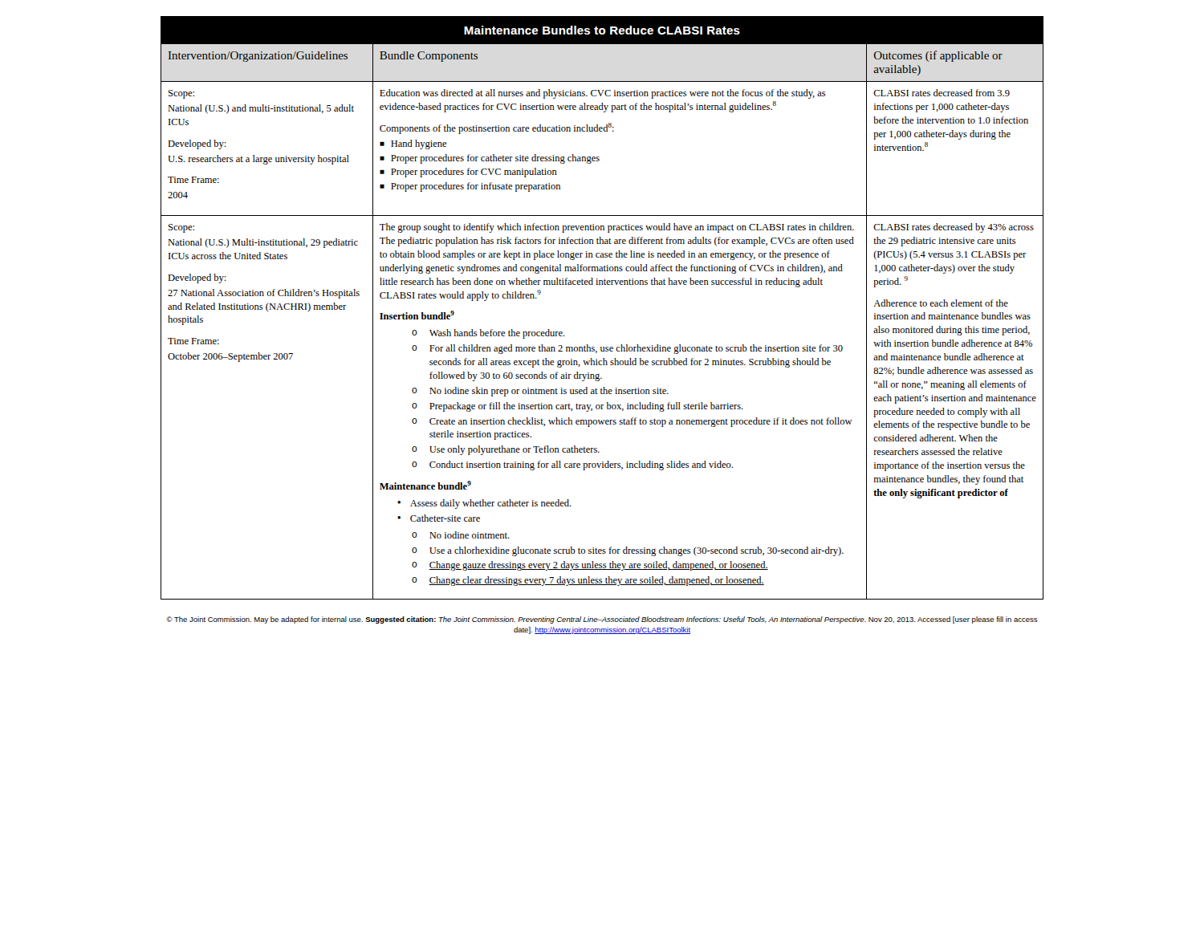| Maintenance Bundles to Reduce CLABSI Rates |
| --- |
| Intervention/Organization/Guidelines | Bundle Components | Outcomes (if applicable or available) |
| Scope: National (U.S.) and multi-institutional, 5 adult ICUs Developed by: U.S. researchers at a large university hospital Time Frame: 2004 | Education was directed at all nurses and physicians. CVC insertion practices were not the focus of the study, as evidence-based practices for CVC insertion were already part of the hospital’s internal guidelines. 8 Components of the postinsertion care education included 8 : Hand hygiene Proper procedures for catheter site dressing changes Proper procedures for CVC manipulation Proper procedures for infusate preparation | CLABSI rates decreased from 3.9 infections per 1,000 catheter-days before the intervention to 1.0 infection per 1,000 catheter-days during the intervention. 8 |
| Scope: National (U.S.) Multi-institutional, 29 pediatric ICUs across the United States Developed by: 27 National Association of Children’s Hospitals and Related Institutions (NACHRI) member hospitals Time Frame: October 2006–September 2007 | The group sought to identify which infection prevention practices would have an impact on CLABSI rates in children. The pediatric population has risk factors for infection that are different from adults (for example, CVCs are often used to obtain blood samples or are kept in place longer in case the line is needed in an emergency, or the presence of underlying genetic syndromes and congenital malformations could affect the functioning of CVCs in children), and little research has been done on whether multifaceted interventions that have been successful in reducing adult CLABSI rates would apply to children. 9 Insertion bundle 9 Wash hands before the procedure. For all children aged more than 2 months, use chlorhexidine gluconate to scrub the insertion site for 30 seconds for all areas except the groin, which should be scrubbed for 2 minutes. Scrubbing should be followed by 30 to 60 seconds of air drying. No iodine skin prep or ointment is used at the insertion site. Prepackage or fill the insertion cart, tray, or box, including full sterile barriers. Create an insertion checklist, which empowers staff to stop a nonemergent procedure if it does not follow sterile insertion practices. Use only polyurethane or Teflon catheters. Conduct insertion training for all care providers, including slides and video. Maintenance bundle 9 Assess daily whether catheter is needed. Catheter-site care No iodine ointment. Use a chlorhexidine gluconate scrub to sites for dressing changes (30-second scrub, 30-second air-dry). Change gauze dressings every 2 days unless they are soiled, dampened, or loosened. Change clear dressings every 7 days unless they are soiled, dampened, or loosened. | CLABSI rates decreased by 43% across the 29 pediatric intensive care units (PICUs) (5.4 versus 3.1 CLABSIs per 1,000 catheter-days) over the study period. 9 Adherence to each element of the insertion and maintenance bundles was also monitored during this time period, with insertion bundle adherence at 84% and maintenance bundle adherence at 82%; bundle adherence was assessed as “all or none,” meaning all elements of each patient’s insertion and maintenance procedure needed to comply with all elements of the respective bundle to be considered adherent. When the researchers assessed the relative importance of the insertion versus the maintenance bundles, they found that the only significant predictor of |
© The Joint Commission. May be adapted for internal use. Suggested citation: The Joint Commission. Preventing Central Line–Associated Bloodstream Infections: Useful Tools, An International Perspective. Nov 20, 2013. Accessed [user please fill in access date]. http://www.jointcommission.org/CLABSIToolkit